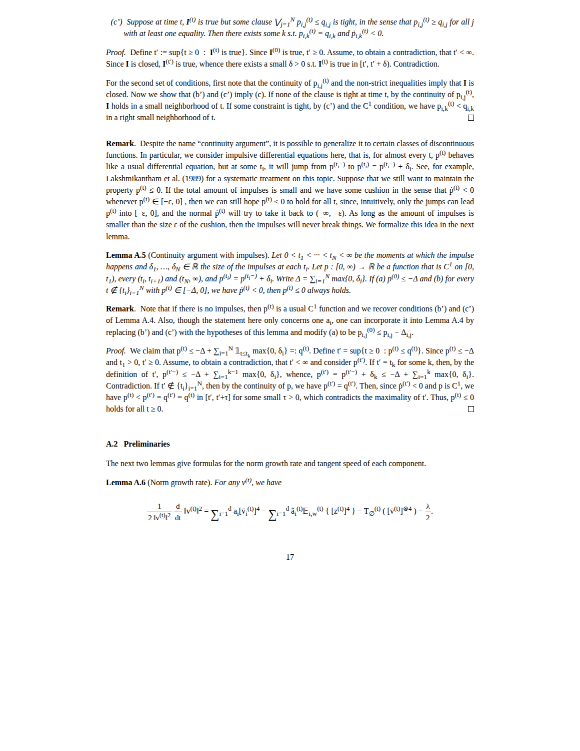(c’) Suppose at time t, I(t) is true but some clause ⋁j=1N pi,j(t) ≤ qi,j is tight, in the sense that pi,j(t) ≥ qi,j for all j with at least one equality. Then there exists some k s.t. pi,k(t) = qi,k and ṗi,k(t) < 0.
Proof. Define t′ := sup{t ≥ 0 : I(t) is true}. Since I(0) is true, t′ ≥ 0. Assume, to obtain a contradiction, that t′ < ∞. Since I is closed, I(t′) is true, whence there exists a small δ > 0 s.t. I(t) is true in [t′, t′ + δ). Contradiction.
For the second set of conditions, first note that the continuity of pi,j(t) and the non-strict inequalities imply that I is closed. Now we show that (b’) and (c’) imply (c). If none of the clause is tight at time t, by the continuity of pi,j(t), I holds in a small neighborhood of t. If some constraint is tight, by (c’) and the C1 condition, we have pi,k(t) < qi,k in a right small neighborhood of t.
Remark. Despite the name “continuity argument”, it is possible to generalize it to certain classes of discontinuous functions. In particular, we consider impulsive differential equations here, that is, for almost every t, p(t) behaves like a usual differential equation, but at some ti, it will jump from p(ti−) to p(ti) = p(ti−) + δi. See, for example, Lakshmikantham et al. (1989) for a systematic treatment on this topic. Suppose that we still want to maintain the property p(t) ≤ 0. If the total amount of impulses is small and we have some cushion in the sense that ṗ(t) < 0 whenever p(t) ∈ [−ε, 0] , then we can still hope p(t) ≤ 0 to hold for all t, since, intuitively, only the jumps can lead p(t) into [−ε, 0], and the normal ṗ(t) will try to take it back to (−∞, −ε). As long as the amount of impulses is smaller than the size ε of the cushion, then the impulses will never break things. We formalize this idea in the next lemma.
Lemma A.5 (Continuity argument with impulses). Let 0 < t1 < ··· < tN < ∞ be the moments at which the impulse happens and δ1, …, δN ∈ ℝ the size of the impulses at each ti. Let p : [0, ∞) → ℝ be a function that is C1 on [0, t1), every (ti, ti+1) and (tN, ∞), and p(ti) = p(ti−) + δi. Write Δ = ∑i=1N max{0, δi}. If (a) p(0) ≤ −Δ and (b) for every t ∉ {ti}i=1N with p(t) ∈ [−Δ, 0], we have ṗ(t) < 0, then p(t) ≤ 0 always holds.
Remark. Note that if there is no impulses, then p(t) is a usual C1 function and we recover conditions (b’) and (c’) of Lemma A.4. Also, though the statement here only concerns one at, one can incorporate it into Lemma A.4 by replacing (b’) and (c’) with the hypotheses of this lemma and modify (a) to be pi,j(0) ≤ pi,j − Δi,j.
Proof. We claim that p(t) ≤ −Δ + ∑i=1N 𝟙t≤tk max{0, δi} =: q(t). Define t′ = sup{t ≥ 0 : p(t) ≤ q(t)}. Since p(t) ≤ −Δ and t1 > 0, t′ ≥ 0. Assume, to obtain a contradiction, that t′ < ∞ and consider p(t′). If t′ = tk for some k, then, by the definition of t′, p(t′−) ≤ −Δ + ∑i=1k−1 max{0, δi}, whence, p(t′) = p(t′−) + δk ≤ −Δ + ∑i=1k max{0, δi}. Contradiction. If t′ ∉ {ti}i=1N, then by the continuity of p, we have p(t′) = q(t′). Then, since ṗ(t′) < 0 and p is C1, we have p(t) < p(t′) = q(t′) = q(t) in [t′, t′+τ] for some small τ > 0, which contradicts the maximality of t′. Thus, p(t) ≤ 0 holds for all t ≥ 0.
A.2 Preliminaries
The next two lemmas give formulas for the norm growth rate and tangent speed of each component.
Lemma A.6 (Norm growth rate). For any v(t), we have
12 ‖v(t)‖2 ddt ‖v(t)‖2 = ∑i=1d ai[v̄i(t)]4 − ∑i=1d âi(t)𝔼i,w(t) { [z(t)]4 } − T∅(t) ( [v̄(t)]⊗4 ) − λ 2.
17